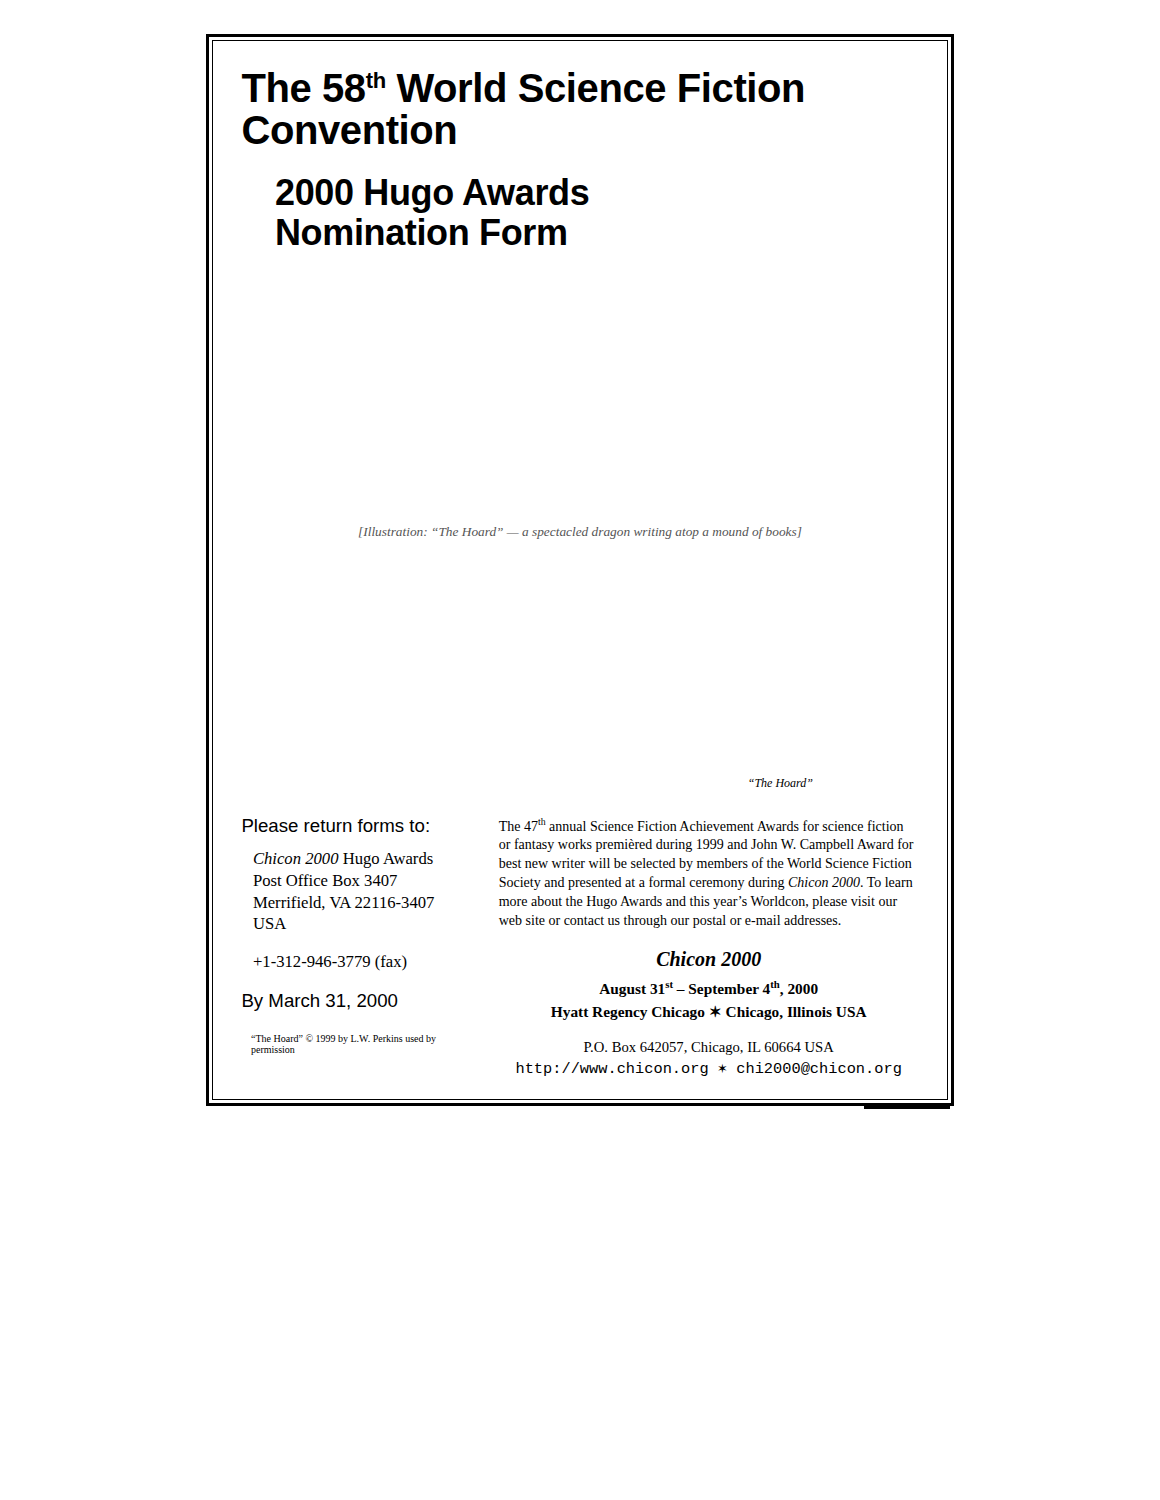The 58th World Science Fiction Convention
2000 Hugo Awards
Nomination Form
[Illustration: “The Hoard” — a spectacled dragon writing atop a mound of books]
“The Hoard”
Please return forms to:
Chicon 2000 Hugo Awards
Post Office Box 3407
Merrifield, VA 22116-3407
USA
+1-312-946-3779 (fax)
By March 31, 2000
“The Hoard” © 1999 by L.W. Perkins used by permission
The 47th annual Science Fiction Achievement Awards for science fiction or fantasy works premièred during 1999 and John W. Campbell Award for best new writer will be selected by members of the World Science Fiction Society and presented at a formal ceremony during Chicon 2000. To learn more about the Hugo Awards and this year’s Worldcon, please visit our web site or contact us through our postal or e-mail addresses.
Chicon 2000
August 31st – September 4th, 2000
Hyatt Regency Chicago ✶ Chicago, Illinois USA
P.O. Box 642057, Chicago, IL 60664 USA
http://www.chicon.org ✶ chi2000@chicon.org